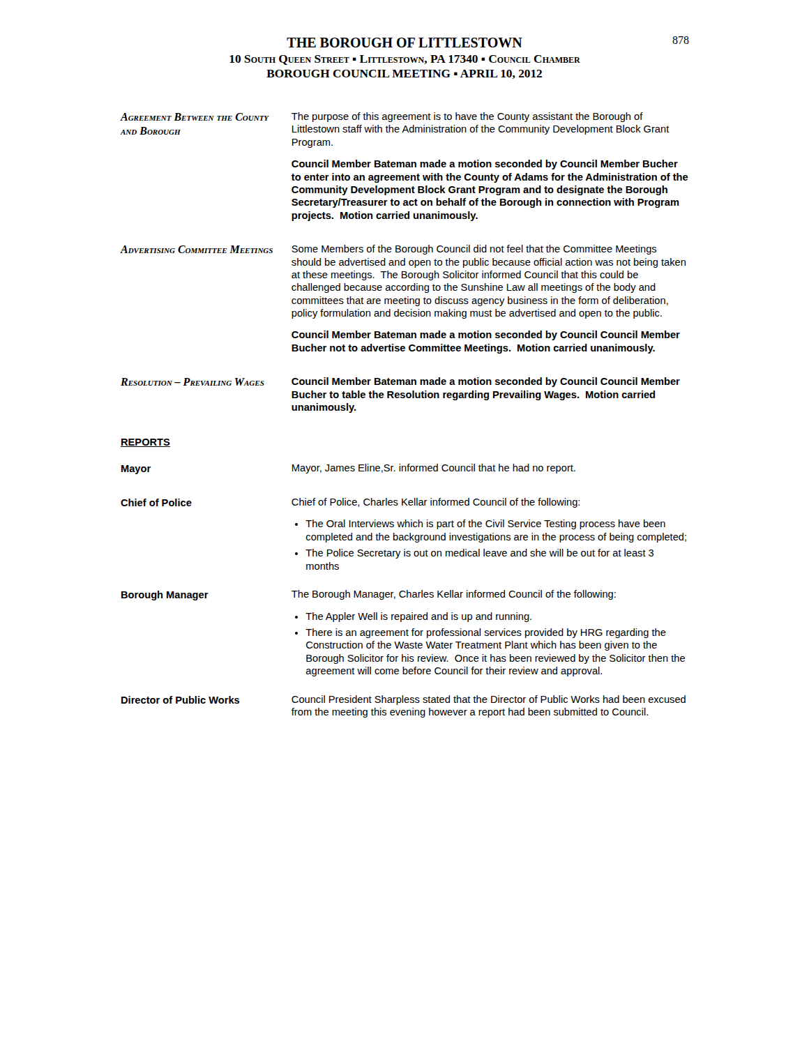878
THE BOROUGH OF LITTLESTOWN
10 South Queen Street ▪ Littlestown, PA 17340 ▪ Council Chamber
BOROUGH COUNCIL MEETING ▪ APRIL 10, 2012
| Agreement Between the County and Borough | The purpose of this agreement is to have the County assistant the Borough of Littlestown staff with the Administration of the Community Development Block Grant Program. Council Member Bateman made a motion seconded by Council Member Bucher to enter into an agreement with the County of Adams for the Administration of the Community Development Block Grant Program and to designate the Borough Secretary/Treasurer to act on behalf of the Borough in connection with Program projects. Motion carried unanimously. |
| Advertising Committee Meetings | Some Members of the Borough Council did not feel that the Committee Meetings should be advertised and open to the public because official action was not being taken at these meetings. The Borough Solicitor informed Council that this could be challenged because according to the Sunshine Law all meetings of the body and committees that are meeting to discuss agency business in the form of deliberation, policy formulation and decision making must be advertised and open to the public. Council Member Bateman made a motion seconded by Council Council Member Bucher not to advertise Committee Meetings. Motion carried unanimously. |
| Resolution – Prevailing Wages | Council Member Bateman made a motion seconded by Council Council Member Bucher to table the Resolution regarding Prevailing Wages. Motion carried unanimously. |
| REPORTS | |
| Mayor | Mayor, James Eline,Sr. informed Council that he had no report. |
| Chief of Police | Chief of Police, Charles Kellar informed Council of the following: The Oral Interviews which is part of the Civil Service Testing process have been completed and the background investigations are in the process of being completed; The Police Secretary is out on medical leave and she will be out for at least 3 months |
| Borough Manager | The Borough Manager, Charles Kellar informed Council of the following: The Appler Well is repaired and is up and running. There is an agreement for professional services provided by HRG regarding the Construction of the Waste Water Treatment Plant which has been given to the Borough Solicitor for his review. Once it has been reviewed by the Solicitor then the agreement will come before Council for their review and approval. |
| Director of Public Works | Council President Sharpless stated that the Director of Public Works had been excused from the meeting this evening however a report had been submitted to Council. |